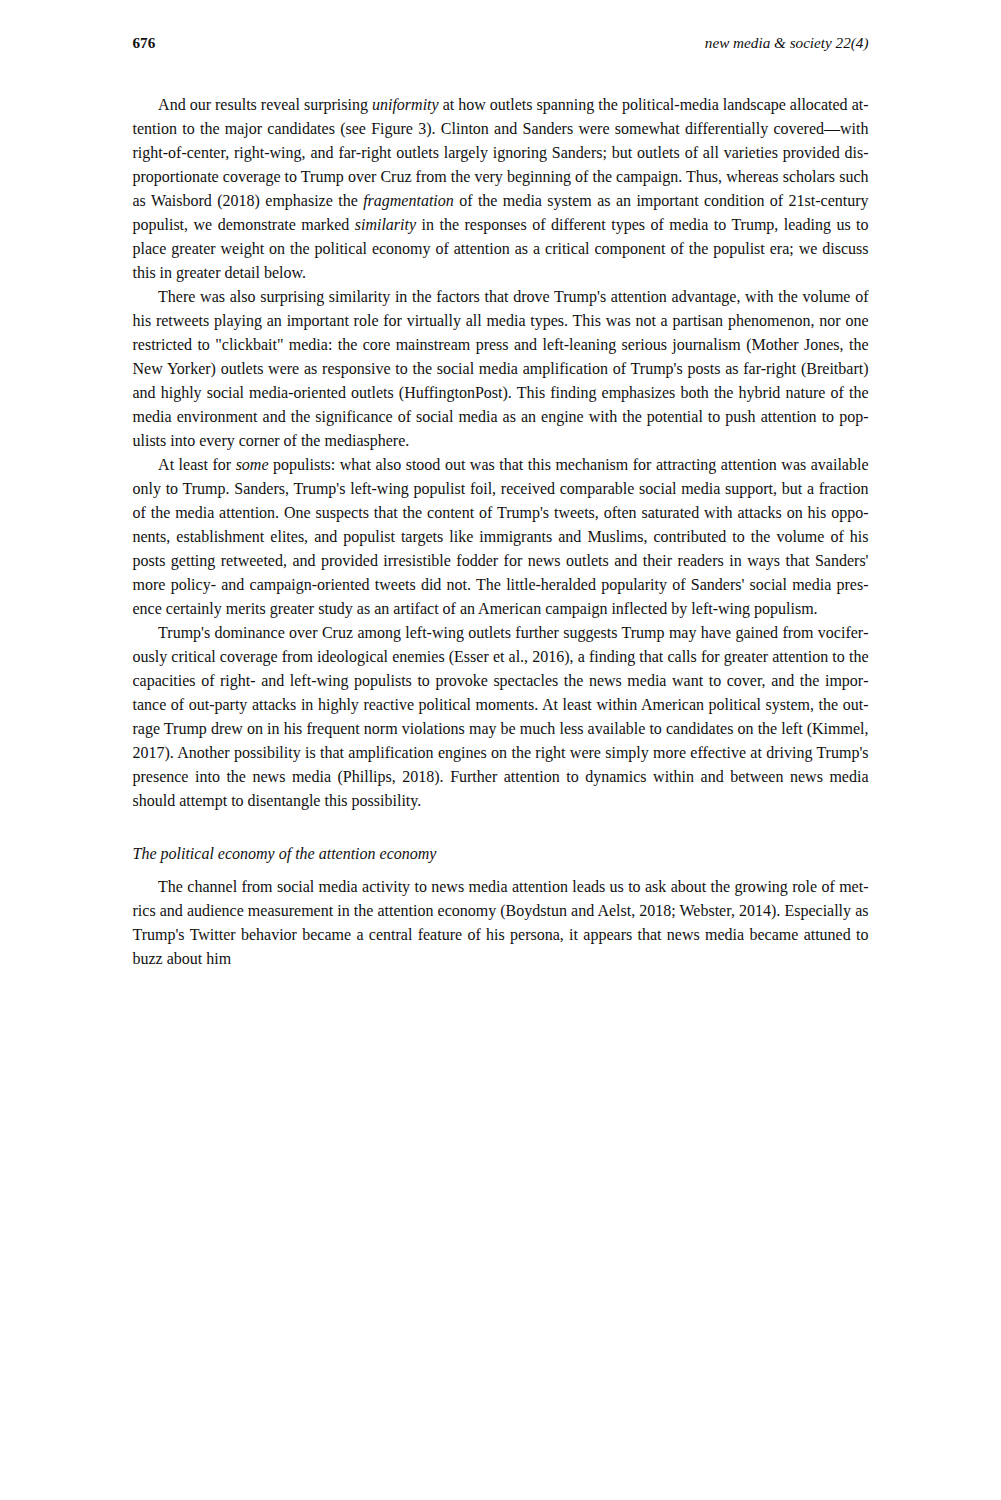676 new media & society 22(4)
And our results reveal surprising uniformity at how outlets spanning the political-media landscape allocated attention to the major candidates (see Figure 3). Clinton and Sanders were somewhat differentially covered—with right-of-center, right-wing, and far-right outlets largely ignoring Sanders; but outlets of all varieties provided disproportionate coverage to Trump over Cruz from the very beginning of the campaign. Thus, whereas scholars such as Waisbord (2018) emphasize the fragmentation of the media system as an important condition of 21st-century populist, we demonstrate marked similarity in the responses of different types of media to Trump, leading us to place greater weight on the political economy of attention as a critical component of the populist era; we discuss this in greater detail below.
There was also surprising similarity in the factors that drove Trump's attention advantage, with the volume of his retweets playing an important role for virtually all media types. This was not a partisan phenomenon, nor one restricted to "clickbait" media: the core mainstream press and left-leaning serious journalism (Mother Jones, the New Yorker) outlets were as responsive to the social media amplification of Trump's posts as far-right (Breitbart) and highly social media-oriented outlets (HuffingtonPost). This finding emphasizes both the hybrid nature of the media environment and the significance of social media as an engine with the potential to push attention to populists into every corner of the mediasphere.
At least for some populists: what also stood out was that this mechanism for attracting attention was available only to Trump. Sanders, Trump's left-wing populist foil, received comparable social media support, but a fraction of the media attention. One suspects that the content of Trump's tweets, often saturated with attacks on his opponents, establishment elites, and populist targets like immigrants and Muslims, contributed to the volume of his posts getting retweeted, and provided irresistible fodder for news outlets and their readers in ways that Sanders' more policy- and campaign-oriented tweets did not. The little-heralded popularity of Sanders' social media presence certainly merits greater study as an artifact of an American campaign inflected by left-wing populism.
Trump's dominance over Cruz among left-wing outlets further suggests Trump may have gained from vociferously critical coverage from ideological enemies (Esser et al., 2016), a finding that calls for greater attention to the capacities of right- and left-wing populists to provoke spectacles the news media want to cover, and the importance of out-party attacks in highly reactive political moments. At least within American political system, the outrage Trump drew on in his frequent norm violations may be much less available to candidates on the left (Kimmel, 2017). Another possibility is that amplification engines on the right were simply more effective at driving Trump's presence into the news media (Phillips, 2018). Further attention to dynamics within and between news media should attempt to disentangle this possibility.
The political economy of the attention economy
The channel from social media activity to news media attention leads us to ask about the growing role of metrics and audience measurement in the attention economy (Boydstun and Aelst, 2018; Webster, 2014). Especially as Trump's Twitter behavior became a central feature of his persona, it appears that news media became attuned to buzz about him